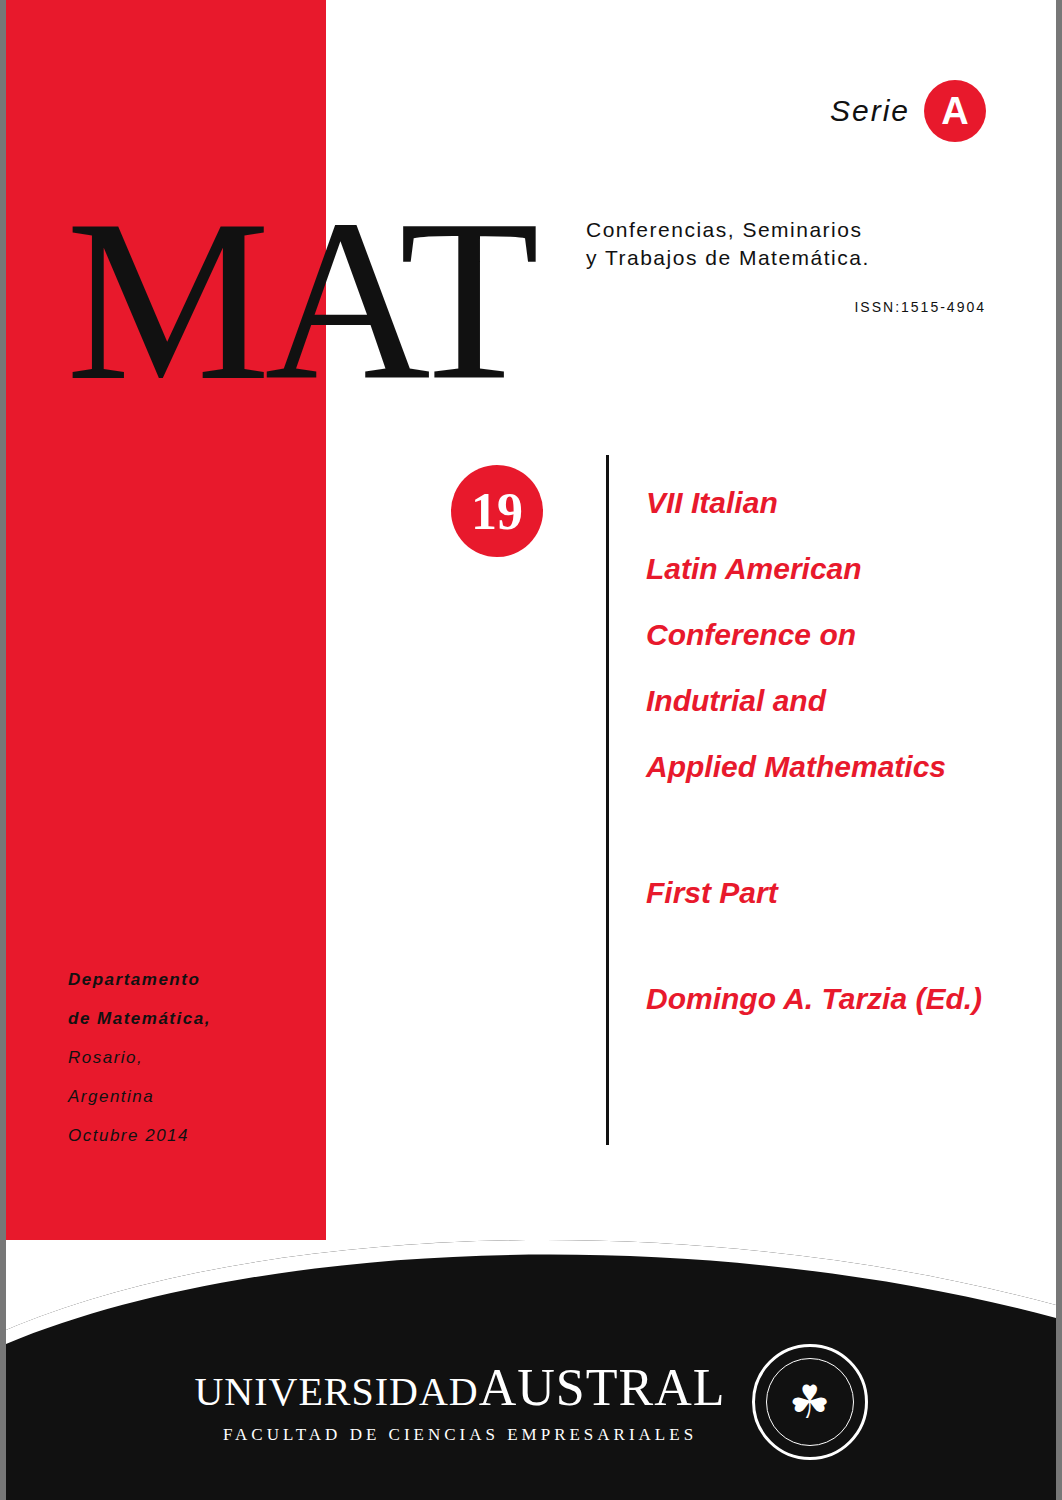MAT
Serie A
Conferencias, Seminarios
y Trabajos de Matemática.
ISSN:1515-4904
19
VII Italian
Latin American
Conference on
Indutrial and
Applied Mathematics
First Part
Domingo A. Tarzia (Ed.)
Departamento
de Matemática,
Rosario,
Argentina
Octubre 2014
UNIVERSIDADAUSTRAL
FACULTAD DE CIENCIAS EMPRESARIALES
☘